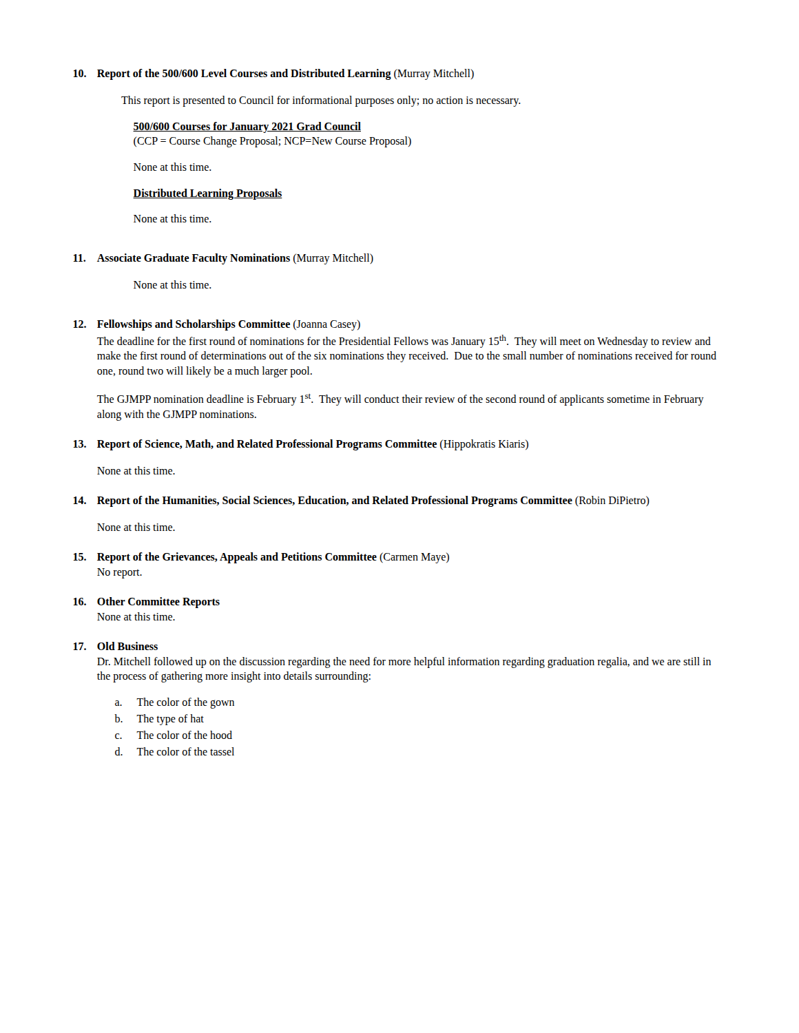10. Report of the 500/600 Level Courses and Distributed Learning (Murray Mitchell)
This report is presented to Council for informational purposes only; no action is necessary.
500/600 Courses for January 2021 Grad Council
(CCP = Course Change Proposal; NCP=New Course Proposal)
None at this time.
Distributed Learning Proposals
None at this time.
11. Associate Graduate Faculty Nominations (Murray Mitchell)
None at this time.
12. Fellowships and Scholarships Committee (Joanna Casey)
The deadline for the first round of nominations for the Presidential Fellows was January 15th. They will meet on Wednesday to review and make the first round of determinations out of the six nominations they received. Due to the small number of nominations received for round one, round two will likely be a much larger pool.
The GJMPP nomination deadline is February 1st. They will conduct their review of the second round of applicants sometime in February along with the GJMPP nominations.
13. Report of Science, Math, and Related Professional Programs Committee (Hippokratis Kiaris)
None at this time.
14. Report of the Humanities, Social Sciences, Education, and Related Professional Programs Committee (Robin DiPietro)
None at this time.
15. Report of the Grievances, Appeals and Petitions Committee (Carmen Maye)
No report.
16. Other Committee Reports
None at this time.
17. Old Business
Dr. Mitchell followed up on the discussion regarding the need for more helpful information regarding graduation regalia, and we are still in the process of gathering more insight into details surrounding:
a. The color of the gown
b. The type of hat
c. The color of the hood
d. The color of the tassel